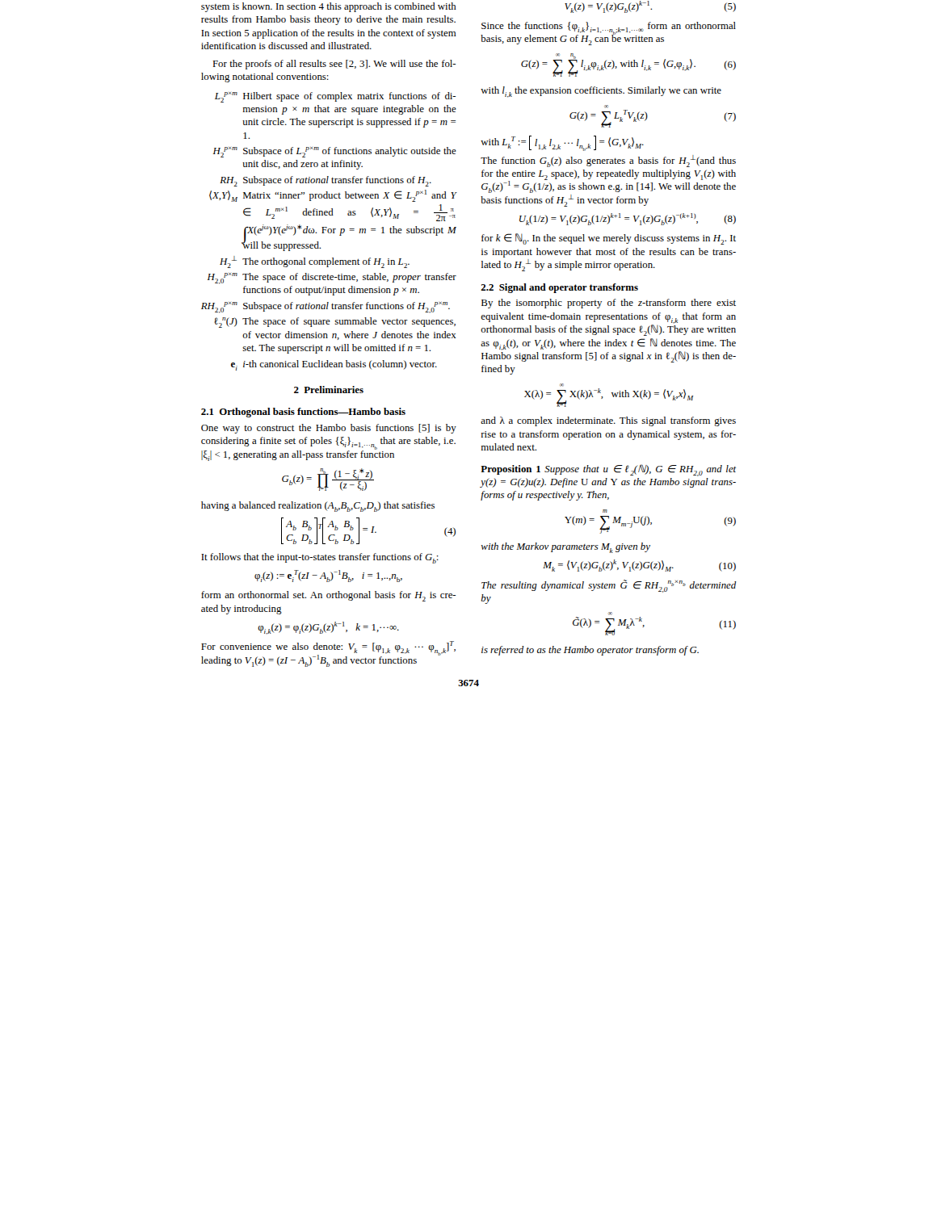system is known. In section 4 this approach is combined with results from Hambo basis theory to derive the main results. In section 5 application of the results in the context of system identification is discussed and illustrated.
For the proofs of all results see [2, 3]. We will use the following notational conventions:
| L 2 p × m | Hilbert space of complex matrix functions of dimension p × m that are square integrable on the unit circle. The superscript is suppressed if p = m = 1. |
| H 2 p × m | Subspace of L 2 p × m of functions analytic outside the unit disc, and zero at infinity. |
| RH 2 | Subspace of rational transfer functions of H 2 . |
| ⟨ X , Y ⟩ M | Matrix “inner” product between X ∈ L 2 p ×1 and Y ∈ L 2 m ×1 defined as ⟨ X , Y ⟩ M = 1 2π π −π ∫ X ( e j ω ) Y ( e j ω ) ∗ d ω. For p = m = 1 the subscript M will be suppressed. |
| H 2 ⊥ | The orthogonal complement of H 2 in L 2 . |
| H 2,0 p × m | The space of discrete-time, stable, proper transfer functions of output/input dimension p × m . |
| RH 2,0 p × m | Subspace of rational transfer functions of H 2,0 p × m . |
| ℓ 2 n ( J ) | The space of square summable vector sequences, of vector dimension n , where J denotes the index set. The superscript n will be omitted if n = 1. |
| e i | i -th canonical Euclidean basis (column) vector. |
2 Preliminaries
2.1 Orthogonal basis functions—Hambo basis
One way to construct the Hambo basis functions [5] is by considering a finite set of poles {ξi}i=1,···nb that are stable, i.e. |ξi| < 1, generating an all-pass transfer function
Gb(z) = nb∏i=1(1 − ξi∗z)(z − ξi)
having a balanced realization (Ab,Bb,Cb,Db) that satisfies
| A b | B b |
| C b | D b |
T
| A b | B b |
| C b | D b |
= I. (4)
It follows that the input-to-states transfer functions of Gb:
φi(z) := eiT(zI − Ab)−1Bb, i = 1,..,nb,
form an orthonormal set. An orthogonal basis for H2 is created by introducing
φi,k(z) = φi(z)Gb(z)k−1, k = 1,···∞.
For convenience we also denote: Vk = [φ1,k φ2,k ··· φnb,k]T, leading to V1(z) = (zI − Ab)−1Bb and vector functions
Vk(z) = V1(z)Gb(z)k−1. (5)
Since the functions {φi,k}i=1,···nb;k=1,···∞ form an orthonormal basis, any element G of H2 can be written as
G(z) = ∞∑k=1 nb∑i=1 li,kφi,k(z), with li,k = ⟨G,φi,k⟩. (6)
with li,k the expansion coefficients. Similarly we can write
G(z) = ∞∑k=1 LkTVk(z) (7)
with LkT := l1,k l2,k ··· lnb,k = ⟨G,Vk⟩M.
The function Gb(z) also generates a basis for H2⊥(and thus for the entire L2 space), by repeatedly multiplying V1(z) with Gb(z)−1 = Gb(1/z), as is shown e.g. in [14]. We will denote the basis functions of H2⊥ in vector form by
Uk(1/z) = V1(z)Gb(1/z)k+1 = V1(z)Gb(z)−(k+1), (8)
for k ∈ ℕ0. In the sequel we merely discuss systems in H2. It is important however that most of the results can be translated to H2⊥ by a simple mirror operation.
2.2 Signal and operator transforms
By the isomorphic property of the z-transform there exist equivalent time-domain representations of φi,k that form an orthonormal basis of the signal space ℓ2(ℕ). They are written as φi,k(t), or Vk(t), where the index t ∈ ℕ denotes time. The Hambo signal transform [5] of a signal x in ℓ2(ℕ) is then defined by
X(λ) = ∞∑k=1 X(k)λ−k, with X(k) = ⟨Vk,x⟩M
and λ a complex indeterminate. This signal transform gives rise to a transform operation on a dynamical system, as formulated next.
Proposition 1 Suppose that u ∈ ℓ2(ℕ), G ∈ RH2,0 and let y(z) = G(z)u(z). Define U and Y as the Hambo signal transforms of u respectively y. Then,
Y(m) = m∑j=1 Mm−jU(j), (9)
with the Markov parameters Mk given by
Mk = ⟨V1(z)Gb(z)k, V1(z)G(z)⟩M. (10)
The resulting dynamical system G̃ ∈ RH2,0nb×nb determined by
G̃(λ) = ∞∑k=0 Mkλ−k, (11)
is referred to as the Hambo operator transform of G.
3674